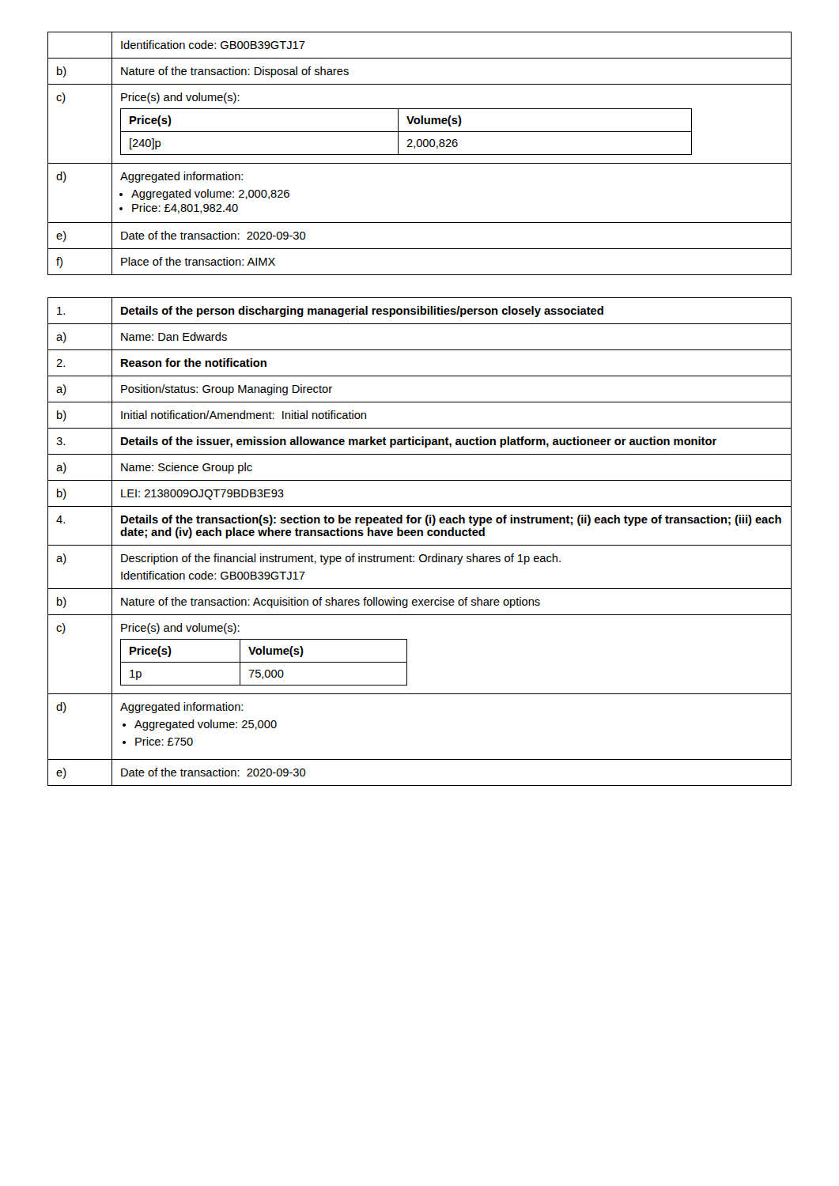| | Identification code: GB00B39GTJ17 |
| b) | Nature of the transaction: Disposal of shares |
| c) | Price(s) and volume(s): / Price(s) / Volume(s) / / --- / --- / / [240]p / 2,000,826 / |
| d) | Aggregated information: Aggregated volume: 2,000,826 Price: £4,801,982.40 |
| e) | Date of the transaction: 2020-09-30 |
| f) | Place of the transaction: AIMX |
| 1. | Details of the person discharging managerial responsibilities/person closely associated |
| a) | Name: Dan Edwards |
| 2. | Reason for the notification |
| a) | Position/status: Group Managing Director |
| b) | Initial notification/Amendment: Initial notification |
| 3. | Details of the issuer, emission allowance market participant, auction platform, auctioneer or auction monitor |
| a) | Name: Science Group plc |
| b) | LEI: 2138009OJQT79BDB3E93 |
| 4. | Details of the transaction(s): section to be repeated for (i) each type of instrument; (ii) each type of transaction; (iii) each date; and (iv) each place where transactions have been conducted |
| a) | Description of the financial instrument, type of instrument: Ordinary shares of 1p each. Identification code: GB00B39GTJ17 |
| b) | Nature of the transaction: Acquisition of shares following exercise of share options |
| c) | Price(s) and volume(s): / Price(s) / Volume(s) / / --- / --- / / 1p / 75,000 / |
| d) | Aggregated information: Aggregated volume: 25,000 Price: £750 |
| e) | Date of the transaction: 2020-09-30 |